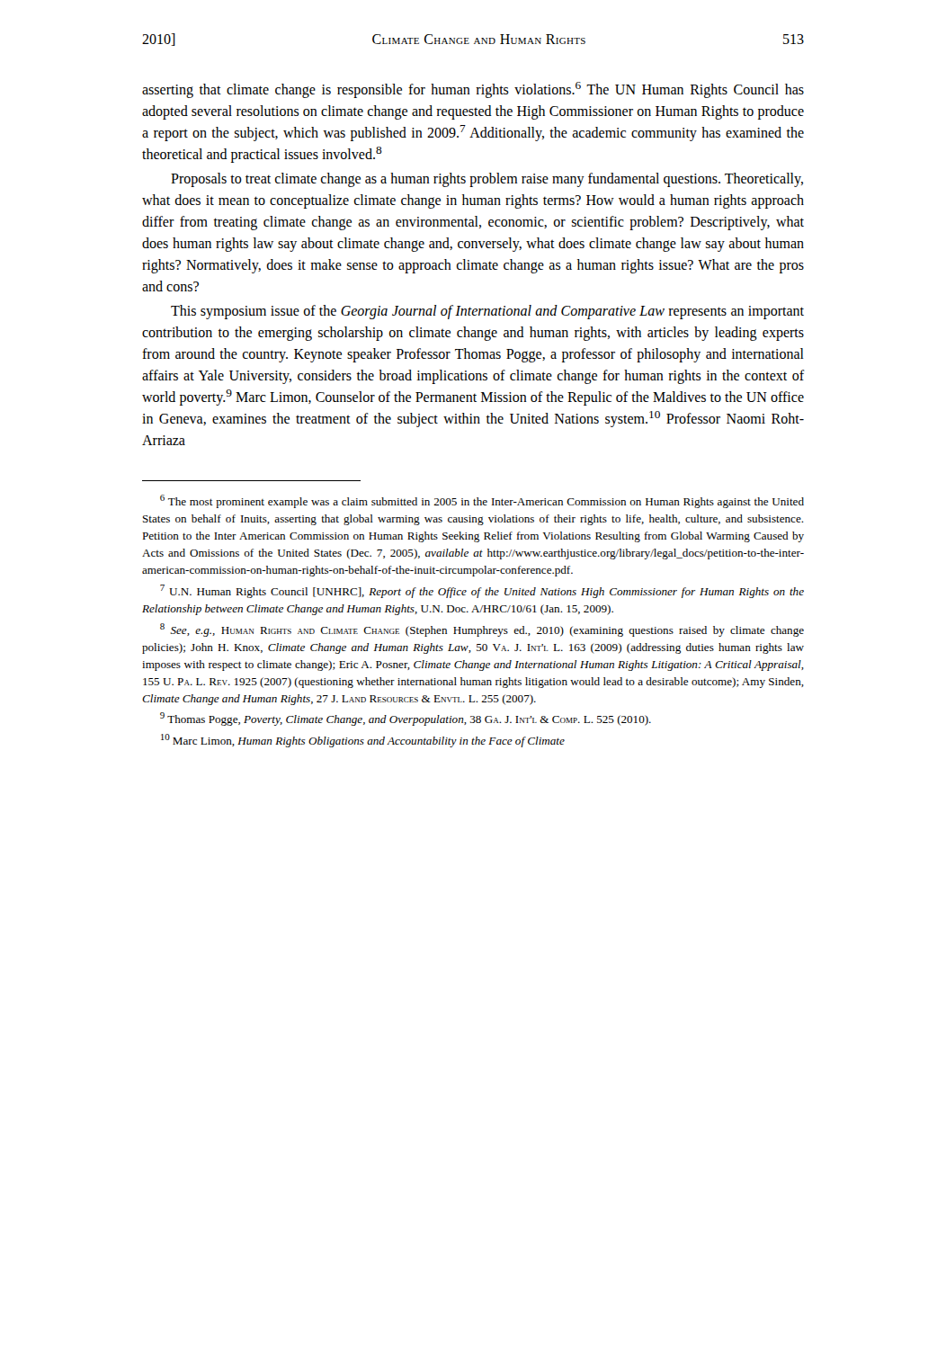2010] Climate Change and Human Rights 513
asserting that climate change is responsible for human rights violations.6 The UN Human Rights Council has adopted several resolutions on climate change and requested the High Commissioner on Human Rights to produce a report on the subject, which was published in 2009.7 Additionally, the academic community has examined the theoretical and practical issues involved.8
Proposals to treat climate change as a human rights problem raise many fundamental questions. Theoretically, what does it mean to conceptualize climate change in human rights terms? How would a human rights approach differ from treating climate change as an environmental, economic, or scientific problem? Descriptively, what does human rights law say about climate change and, conversely, what does climate change law say about human rights? Normatively, does it make sense to approach climate change as a human rights issue? What are the pros and cons?
This symposium issue of the Georgia Journal of International and Comparative Law represents an important contribution to the emerging scholarship on climate change and human rights, with articles by leading experts from around the country. Keynote speaker Professor Thomas Pogge, a professor of philosophy and international affairs at Yale University, considers the broad implications of climate change for human rights in the context of world poverty.9 Marc Limon, Counselor of the Permanent Mission of the Repulic of the Maldives to the UN office in Geneva, examines the treatment of the subject within the United Nations system.10 Professor Naomi Roht-Arriaza
6 The most prominent example was a claim submitted in 2005 in the Inter-American Commission on Human Rights against the United States on behalf of Inuits, asserting that global warming was causing violations of their rights to life, health, culture, and subsistence. Petition to the Inter American Commission on Human Rights Seeking Relief from Violations Resulting from Global Warming Caused by Acts and Omissions of the United States (Dec. 7, 2005), available at http://www.earthjustice.org/library/legal_docs/petition-to-the-inter-american-commission-on-human-rights-on-behalf-of-the-inuit-circumpolar-conference.pdf.
7 U.N. Human Rights Council [UNHRC], Report of the Office of the United Nations High Commissioner for Human Rights on the Relationship between Climate Change and Human Rights, U.N. Doc. A/HRC/10/61 (Jan. 15, 2009).
8 See, e.g., Human Rights and Climate Change (Stephen Humphreys ed., 2010) (examining questions raised by climate change policies); John H. Knox, Climate Change and Human Rights Law, 50 Va. J. Int'l L. 163 (2009) (addressing duties human rights law imposes with respect to climate change); Eric A. Posner, Climate Change and International Human Rights Litigation: A Critical Appraisal, 155 U. Pa. L. Rev. 1925 (2007) (questioning whether international human rights litigation would lead to a desirable outcome); Amy Sinden, Climate Change and Human Rights, 27 J. Land Resources & Envtl. L. 255 (2007).
9 Thomas Pogge, Poverty, Climate Change, and Overpopulation, 38 Ga. J. Int'l & Comp. L. 525 (2010).
10 Marc Limon, Human Rights Obligations and Accountability in the Face of Climate